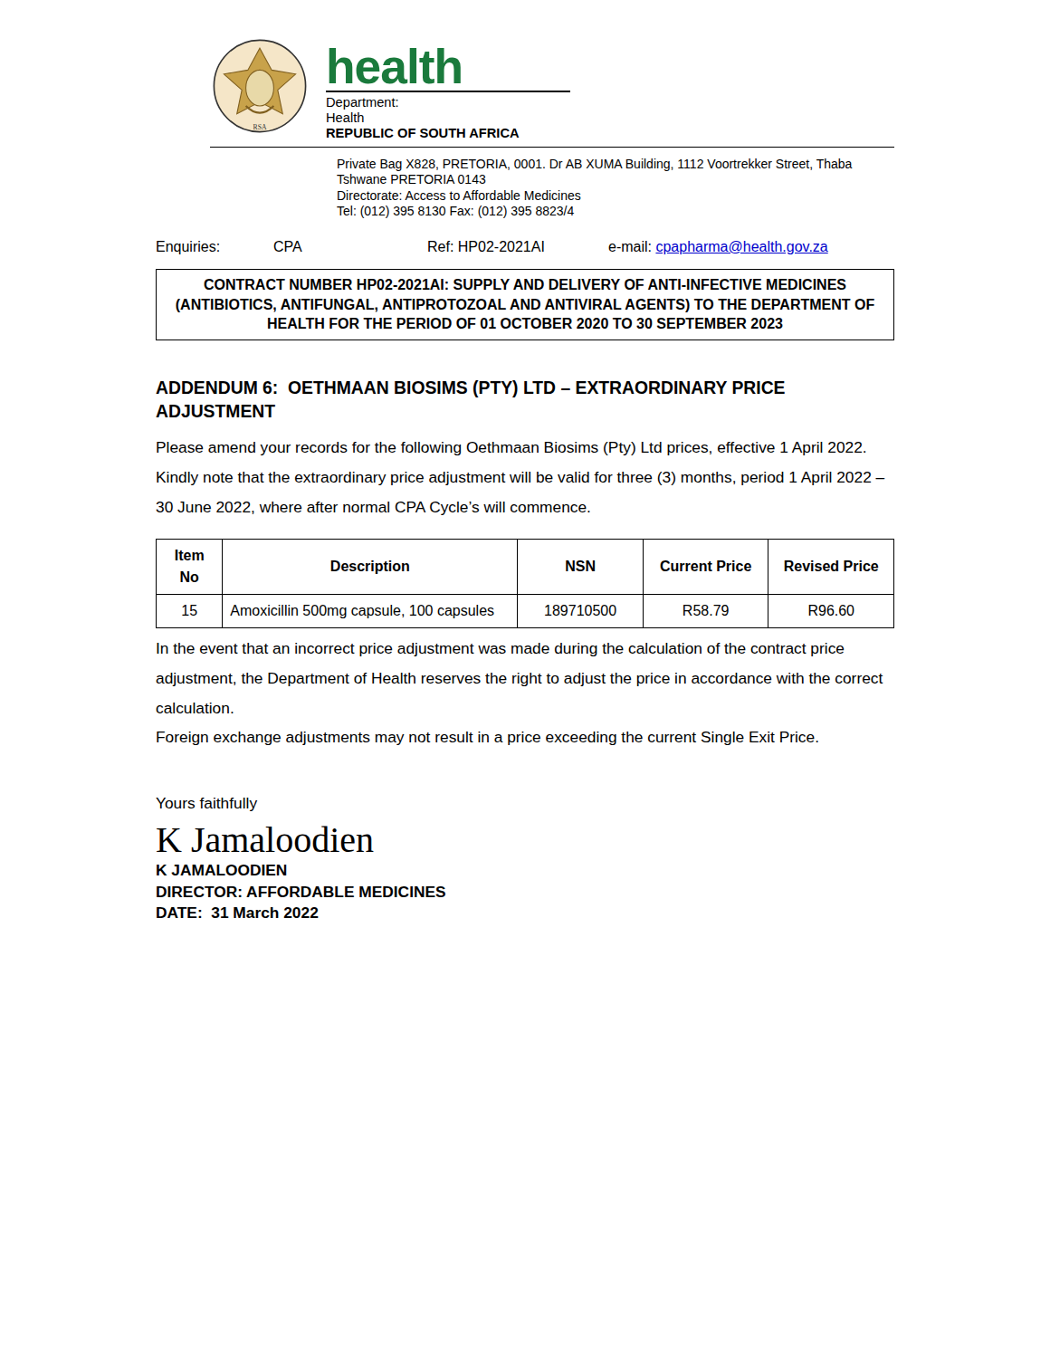health
Department:
Health
REPUBLIC OF SOUTH AFRICA
Private Bag X828, PRETORIA, 0001. Dr AB XUMA Building, 1112 Voortrekker Street, Thaba Tshwane PRETORIA 0143
Directorate: Access to Affordable Medicines
Tel: (012) 395 8130 Fax: (012) 395 8823/4
Enquiries:
CPA
Ref: HP02-2021AI
e-mail: cpapharma@health.gov.za
CONTRACT NUMBER HP02-2021AI: SUPPLY AND DELIVERY OF ANTI-INFECTIVE MEDICINES (ANTIBIOTICS, ANTIFUNGAL, ANTIPROTOZOAL AND ANTIVIRAL AGENTS) TO THE DEPARTMENT OF HEALTH FOR THE PERIOD OF 01 OCTOBER 2020 TO 30 SEPTEMBER 2023
ADDENDUM 6: OETHMAAN BIOSIMS (PTY) LTD – EXTRAORDINARY PRICE ADJUSTMENT
Please amend your records for the following Oethmaan Biosims (Pty) Ltd prices, effective 1 April 2022. Kindly note that the extraordinary price adjustment will be valid for three (3) months, period 1 April 2022 – 30 June 2022, where after normal CPA Cycle’s will commence.
| Item No | Description | NSN | Current Price | Revised Price |
| --- | --- | --- | --- | --- |
| 15 | Amoxicillin 500mg capsule, 100 capsules | 189710500 | R58.79 | R96.60 |
In the event that an incorrect price adjustment was made during the calculation of the contract price adjustment, the Department of Health reserves the right to adjust the price in accordance with the correct calculation.
Foreign exchange adjustments may not result in a price exceeding the current Single Exit Price.
Yours faithfully
K Jamaloodien
K JAMALOODIEN
DIRECTOR: AFFORDABLE MEDICINES
DATE: 31 March 2022